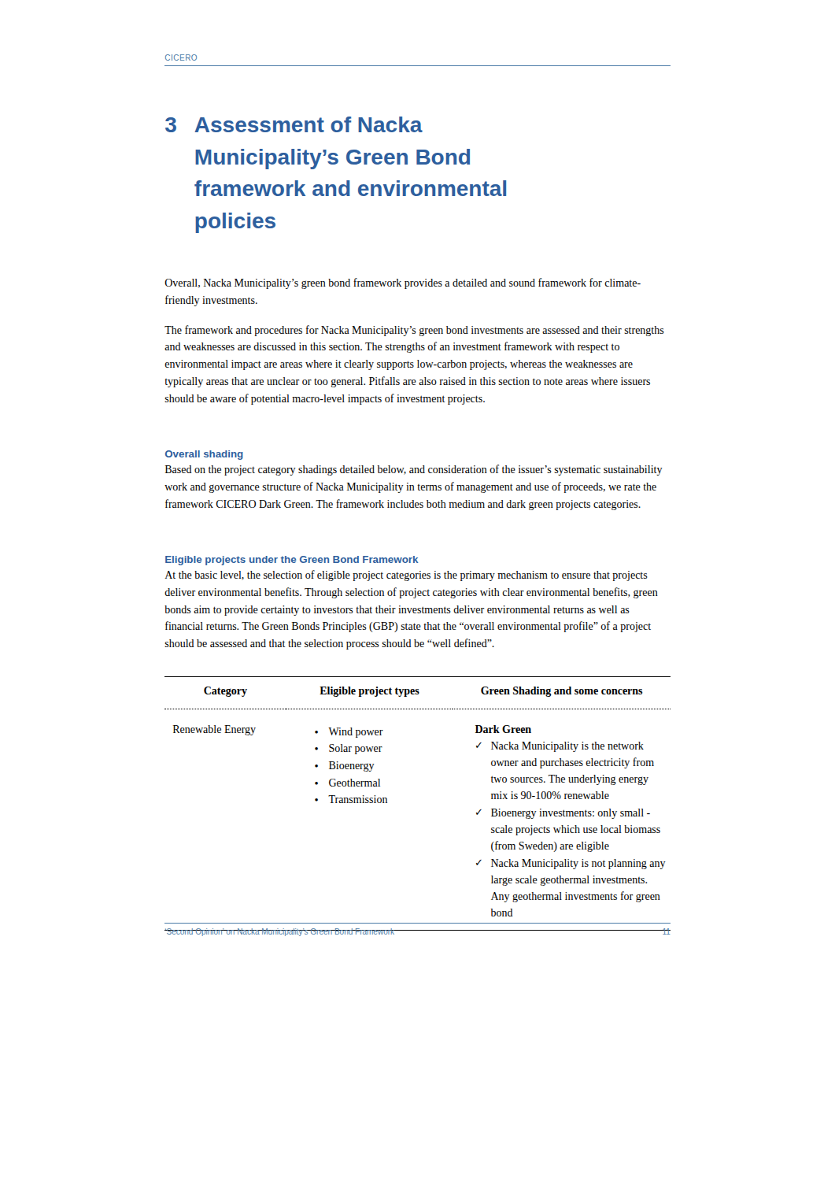CICERO
3 Assessment of Nacka Municipality’s Green Bond framework and environmental policies
Overall, Nacka Municipality’s green bond framework provides a detailed and sound framework for climate-friendly investments.
The framework and procedures for Nacka Municipality’s green bond investments are assessed and their strengths and weaknesses are discussed in this section. The strengths of an investment framework with respect to environmental impact are areas where it clearly supports low-carbon projects, whereas the weaknesses are typically areas that are unclear or too general. Pitfalls are also raised in this section to note areas where issuers should be aware of potential macro-level impacts of investment projects.
Overall shading
Based on the project category shadings detailed below, and consideration of the issuer’s systematic sustainability work and governance structure of Nacka Municipality in terms of management and use of proceeds, we rate the framework CICERO Dark Green. The framework includes both medium and dark green projects categories.
Eligible projects under the Green Bond Framework
At the basic level, the selection of eligible project categories is the primary mechanism to ensure that projects deliver environmental benefits. Through selection of project categories with clear environmental benefits, green bonds aim to provide certainty to investors that their investments deliver environmental returns as well as financial returns. The Green Bonds Principles (GBP) state that the “overall environmental profile” of a project should be assessed and that the selection process should be “well defined”.
| Category | Eligible project types | Green Shading and some concerns |
| --- | --- | --- |
| Renewable Energy | Wind power Solar power Bioenergy Geothermal Transmission | Dark Green Nacka Municipality is the network owner and purchases electricity from two sources. The underlying energy mix is 90-100% renewable Bioenergy investments: only small -scale projects which use local biomass (from Sweden) are eligible Nacka Municipality is not planning any large scale geothermal investments. Any geothermal investments for green bond |
‘Second Opinion’ on Nacka Municipality’s Green Bond Framework 11